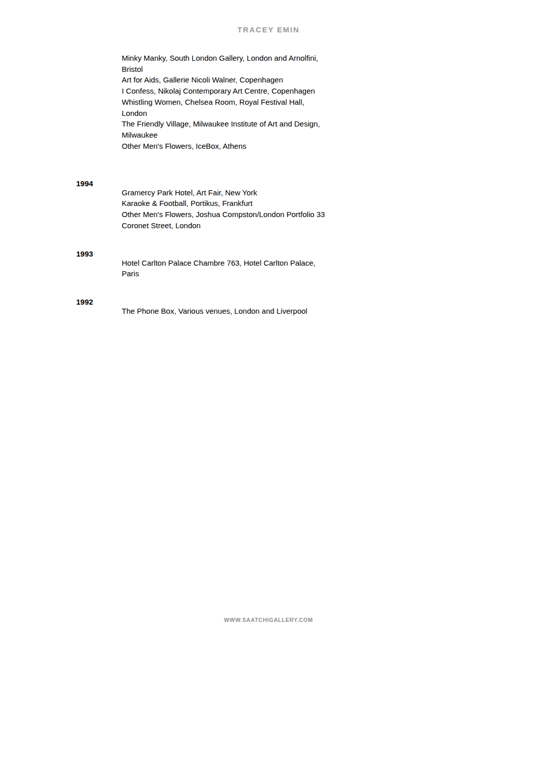TRACEY EMIN
Minky Manky, South London Gallery, London and Arnolfini,
Bristol
Art for Aids, Gallerie Nicoli Walner, Copenhagen
I Confess, Nikolaj Contemporary Art Centre, Copenhagen
Whistling Women, Chelsea Room, Royal Festival Hall,
London
The Friendly Village, Milwaukee Institute of Art and Design,
Milwaukee
Other Men's Flowers, IceBox, Athens
1994
Gramercy Park Hotel, Art Fair, New York
Karaoke & Football, Portikus, Frankfurt
Other Men's Flowers, Joshua Compston/London Portfolio 33
Coronet Street, London
1993
Hotel Carlton Palace Chambre 763, Hotel Carlton Palace,
Paris
1992
The Phone Box, Various venues, London and Liverpool
WWW.SAATCHIGALLERY.COM